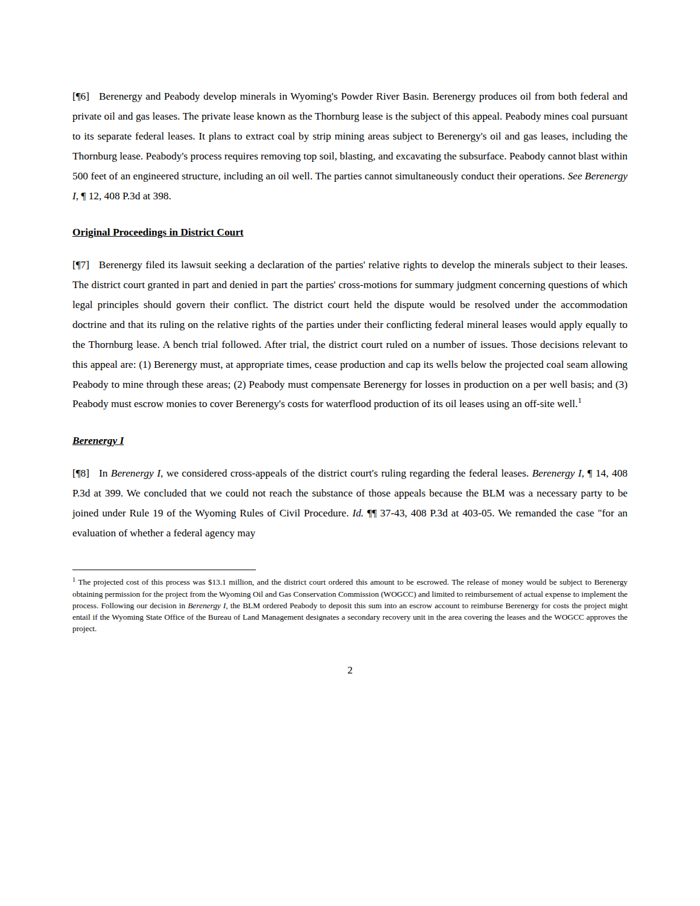[¶6] Berenergy and Peabody develop minerals in Wyoming's Powder River Basin. Berenergy produces oil from both federal and private oil and gas leases. The private lease known as the Thornburg lease is the subject of this appeal. Peabody mines coal pursuant to its separate federal leases. It plans to extract coal by strip mining areas subject to Berenergy's oil and gas leases, including the Thornburg lease. Peabody's process requires removing top soil, blasting, and excavating the subsurface. Peabody cannot blast within 500 feet of an engineered structure, including an oil well. The parties cannot simultaneously conduct their operations. See Berenergy I, ¶ 12, 408 P.3d at 398.
Original Proceedings in District Court
[¶7] Berenergy filed its lawsuit seeking a declaration of the parties' relative rights to develop the minerals subject to their leases. The district court granted in part and denied in part the parties' cross-motions for summary judgment concerning questions of which legal principles should govern their conflict. The district court held the dispute would be resolved under the accommodation doctrine and that its ruling on the relative rights of the parties under their conflicting federal mineral leases would apply equally to the Thornburg lease. A bench trial followed. After trial, the district court ruled on a number of issues. Those decisions relevant to this appeal are: (1) Berenergy must, at appropriate times, cease production and cap its wells below the projected coal seam allowing Peabody to mine through these areas; (2) Peabody must compensate Berenergy for losses in production on a per well basis; and (3) Peabody must escrow monies to cover Berenergy's costs for waterflood production of its oil leases using an off-site well.1
Berenergy I
[¶8] In Berenergy I, we considered cross-appeals of the district court's ruling regarding the federal leases. Berenergy I, ¶ 14, 408 P.3d at 399. We concluded that we could not reach the substance of those appeals because the BLM was a necessary party to be joined under Rule 19 of the Wyoming Rules of Civil Procedure. Id. ¶¶ 37-43, 408 P.3d at 403-05. We remanded the case "for an evaluation of whether a federal agency may
1 The projected cost of this process was $13.1 million, and the district court ordered this amount to be escrowed. The release of money would be subject to Berenergy obtaining permission for the project from the Wyoming Oil and Gas Conservation Commission (WOGCC) and limited to reimbursement of actual expense to implement the process. Following our decision in Berenergy I, the BLM ordered Peabody to deposit this sum into an escrow account to reimburse Berenergy for costs the project might entail if the Wyoming State Office of the Bureau of Land Management designates a secondary recovery unit in the area covering the leases and the WOGCC approves the project.
2